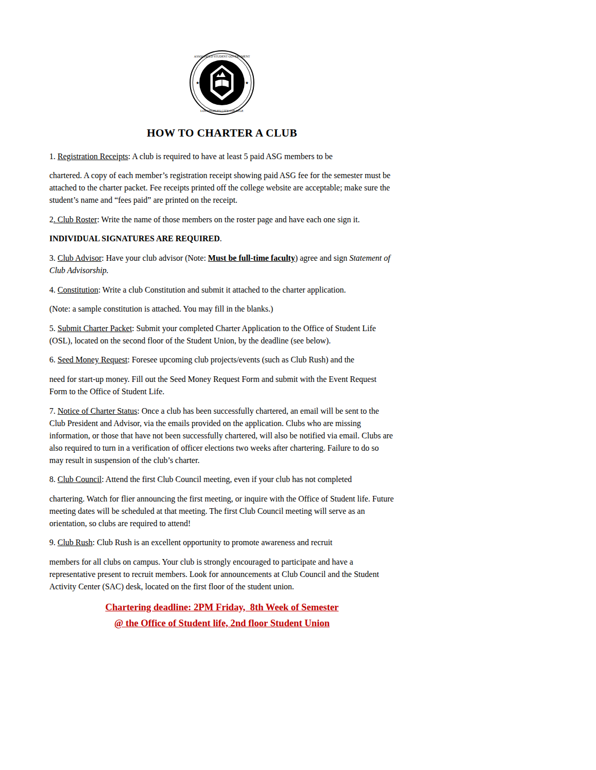ASSOCIATED STUDENT GOVERNMENT LOS ANGELES CITY COLLEGE ★ ★
HOW TO CHARTER A CLUB
1. Registration Receipts: A club is required to have at least 5 paid ASG members to be
chartered. A copy of each member’s registration receipt showing paid ASG fee for the semester must be attached to the charter packet. Fee receipts printed off the college website are acceptable; make sure the student’s name and “fees paid” are printed on the receipt.
2. Club Roster: Write the name of those members on the roster page and have each one sign it.
INDIVIDUAL SIGNATURES ARE REQUIRED.
3. Club Advisor: Have your club advisor (Note: Must be full-time faculty) agree and sign Statement of Club Advisorship.
4. Constitution: Write a club Constitution and submit it attached to the charter application.
(Note: a sample constitution is attached. You may fill in the blanks.)
5. Submit Charter Packet: Submit your completed Charter Application to the Office of Student Life (OSL), located on the second floor of the Student Union, by the deadline (see below).
6. Seed Money Request: Foresee upcoming club projects/events (such as Club Rush) and the
need for start-up money. Fill out the Seed Money Request Form and submit with the Event Request Form to the Office of Student Life.
7. Notice of Charter Status: Once a club has been successfully chartered, an email will be sent to the Club President and Advisor, via the emails provided on the application. Clubs who are missing information, or those that have not been successfully chartered, will also be notified via email. Clubs are also required to turn in a verification of officer elections two weeks after chartering. Failure to do so may result in suspension of the club’s charter.
8. Club Council: Attend the first Club Council meeting, even if your club has not completed
chartering. Watch for flier announcing the first meeting, or inquire with the Office of Student life. Future meeting dates will be scheduled at that meeting. The first Club Council meeting will serve as an orientation, so clubs are required to attend!
9. Club Rush: Club Rush is an excellent opportunity to promote awareness and recruit
members for all clubs on campus. Your club is strongly encouraged to participate and have a representative present to recruit members. Look for announcements at Club Council and the Student Activity Center (SAC) desk, located on the first floor of the student union.
Chartering deadline: 2PM Friday, 8th Week of Semester
@ the Office of Student life, 2nd floor Student Union